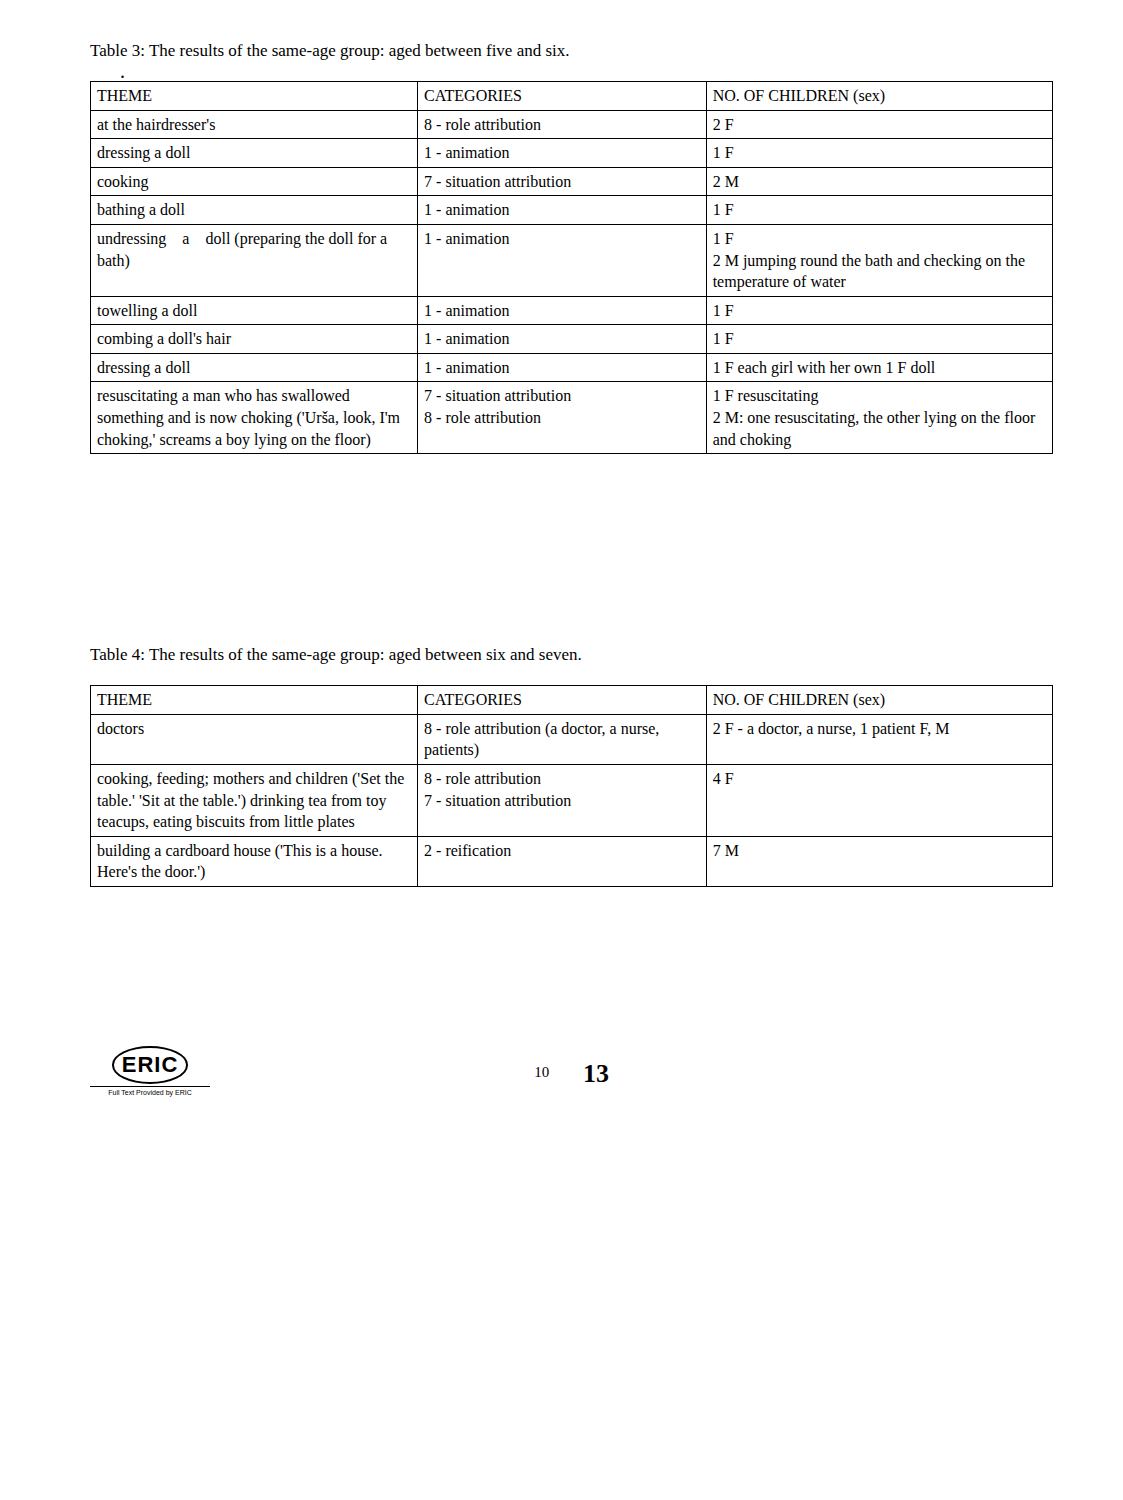.
Table 3: The results of the same-age group: aged between five and six.
| THEME | CATEGORIES | NO. OF CHILDREN (sex) |
| --- | --- | --- |
| at the hairdresser's | 8 - role attribution | 2 F |
| dressing a doll | 1 - animation | 1 F |
| cooking | 7 - situation attribution | 2 M |
| bathing a doll | 1 - animation | 1 F |
| undressing a doll (preparing the doll for a bath) | 1 - animation | 1 F 2 M jumping round the bath and checking on the temperature of water |
| towelling a doll | 1 - animation | 1 F |
| combing a doll's hair | 1 - animation | 1 F |
| dressing a doll | 1 - animation | 1 F each girl with her own 1 F doll |
| resuscitating a man who has swallowed something and is now choking ('Urša, look, I'm choking,' screams a boy lying on the floor) | 7 - situation attribution 8 - role attribution | 1 F resuscitating 2 M: one resuscitating, the other lying on the floor and choking |
Table 4: The results of the same-age group: aged between six and seven.
| THEME | CATEGORIES | NO. OF CHILDREN (sex) |
| --- | --- | --- |
| doctors | 8 - role attribution (a doctor, a nurse, patients) | 2 F - a doctor, a nurse, 1 patient F, M |
| cooking, feeding; mothers and children ('Set the table.' 'Sit at the table.') drinking tea from toy teacups, eating biscuits from little plates | 8 - role attribution 7 - situation attribution | 4 F |
| building a cardboard house ('This is a house. Here's the door.') | 2 - reification | 7 M |
ERIC
Full Text Provided by ERIC
10 13